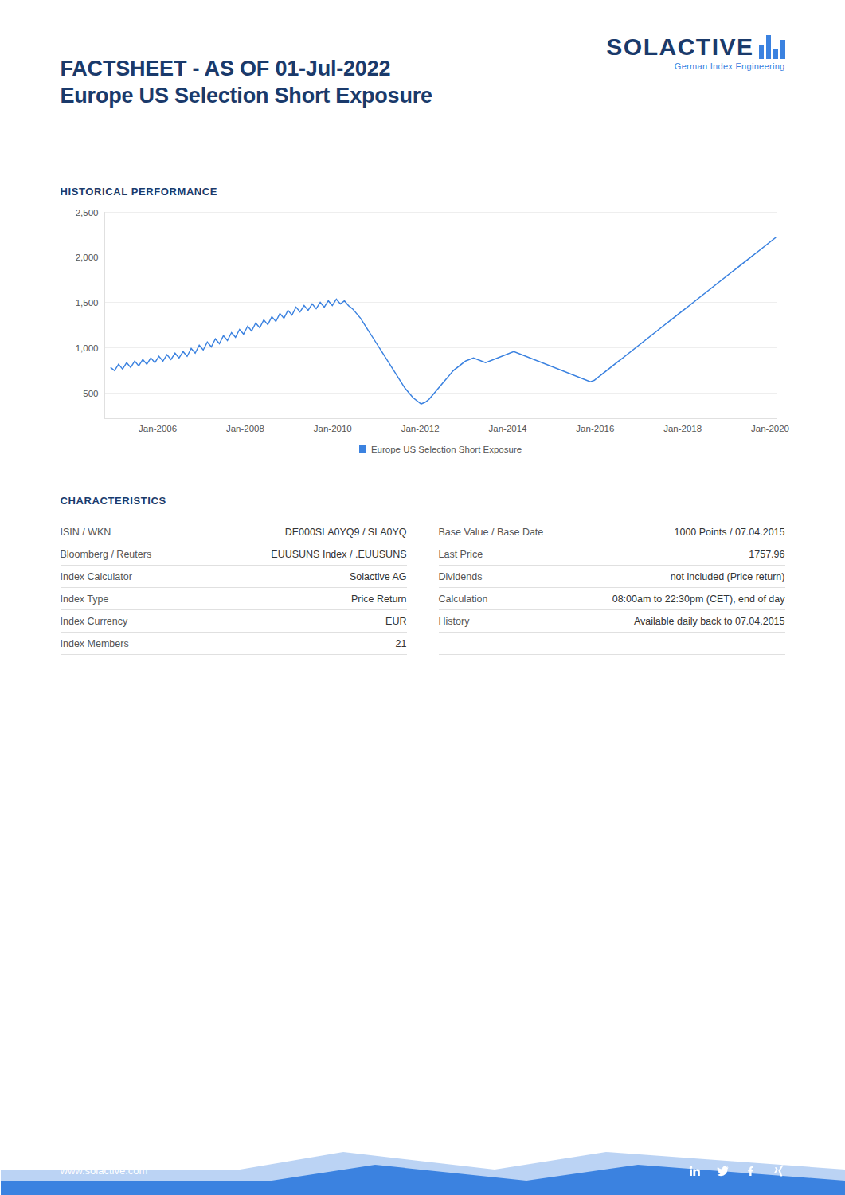FACTSHEET - AS OF 01-Jul-2022
Europe US Selection Short Exposure
SOLACTIVE
German Index Engineering
HISTORICAL PERFORMANCE
2,500
2,000
1,500
1,000
500
Jan-2006 Jan-2008 Jan-2010 Jan-2012 Jan-2014 Jan-2016 Jan-2018 Jan-2020
Europe US Selection Short Exposure
CHARACTERISTICS
| ISIN / WKN | DE000SLA0YQ9 / SLA0YQ |
| Bloomberg / Reuters | EUUSUNS Index / .EUUSUNS |
| Index Calculator | Solactive AG |
| Index Type | Price Return |
| Index Currency | EUR |
| Index Members | 21 |
| Base Value / Base Date | 1000 Points / 07.04.2015 |
| Last Price | 1757.96 |
| Dividends | not included (Price return) |
| Calculation | 08:00am to 22:30pm (CET), end of day |
| History | Available daily back to 07.04.2015 |
www.solactive.com